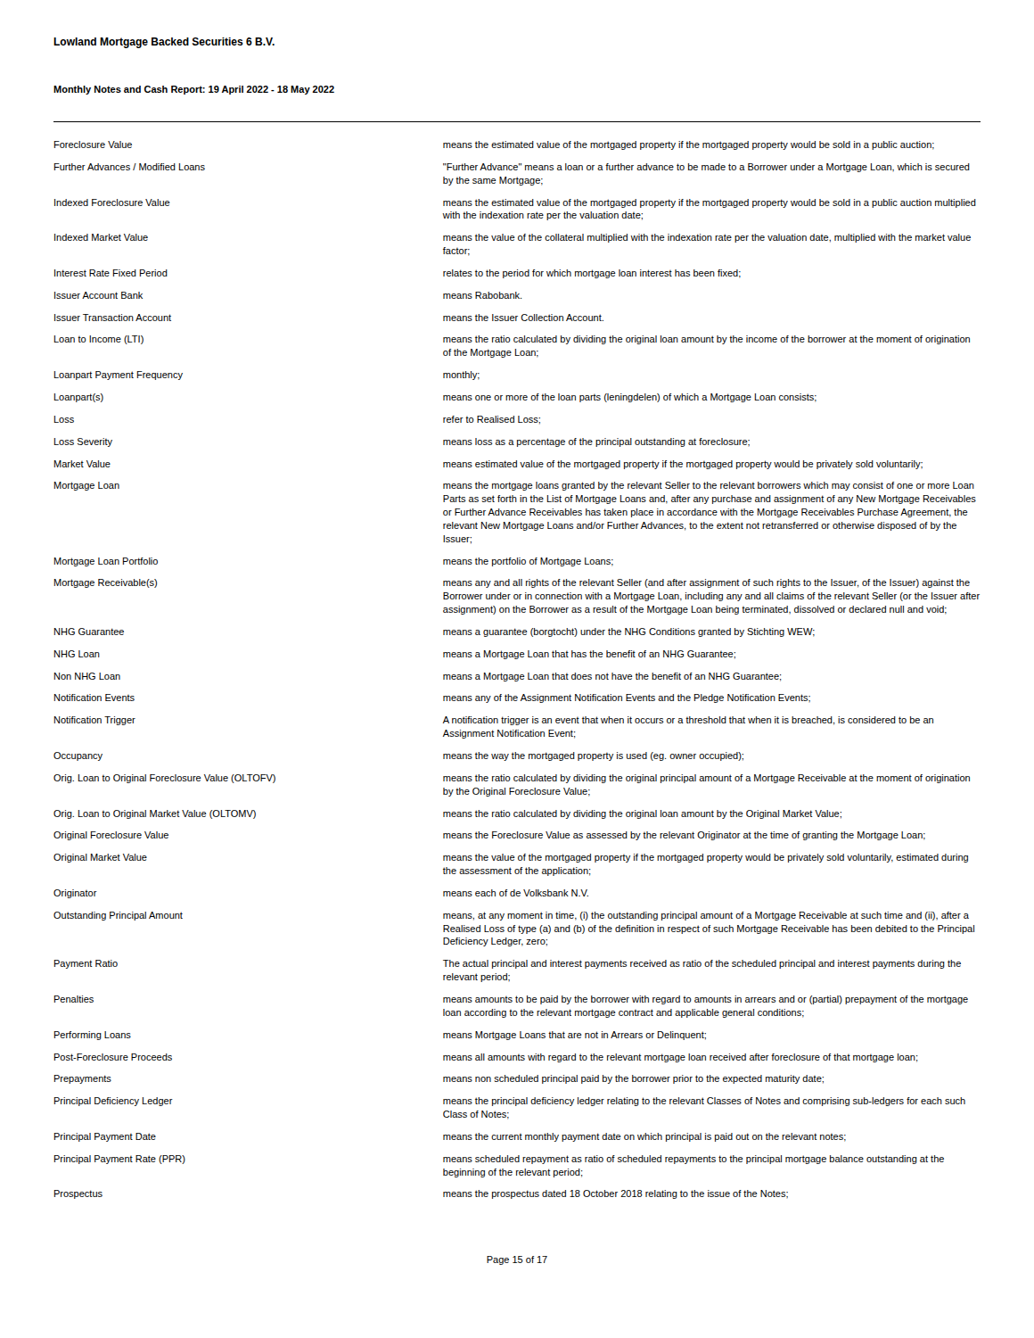Lowland Mortgage Backed Securities 6 B.V.
Monthly Notes and Cash Report: 19 April 2022 - 18 May 2022
| Foreclosure Value | means the estimated value of the mortgaged property if the mortgaged property would be sold in a public auction; |
| Further Advances / Modified Loans | "Further Advance" means a loan or a further advance to be made to a Borrower under a Mortgage Loan, which is secured by the same Mortgage; |
| Indexed Foreclosure Value | means the estimated value of the mortgaged property if the mortgaged property would be sold in a public auction multiplied with the indexation rate per the valuation date; |
| Indexed Market Value | means the value of the collateral multiplied with the indexation rate per the valuation date, multiplied with the market value factor; |
| Interest Rate Fixed Period | relates to the period for which mortgage loan interest has been fixed; |
| Issuer Account Bank | means Rabobank. |
| Issuer Transaction Account | means the Issuer Collection Account. |
| Loan to Income (LTI) | means the ratio calculated by dividing the original loan amount by the income of the borrower at the moment of origination of the Mortgage Loan; |
| Loanpart Payment Frequency | monthly; |
| Loanpart(s) | means one or more of the loan parts (leningdelen) of which a Mortgage Loan consists; |
| Loss | refer to Realised Loss; |
| Loss Severity | means loss as a percentage of the principal outstanding at foreclosure; |
| Market Value | means estimated value of the mortgaged property if the mortgaged property would be privately sold voluntarily; |
| Mortgage Loan | means the mortgage loans granted by the relevant Seller to the relevant borrowers which may consist of one or more Loan Parts as set forth in the List of Mortgage Loans and, after any purchase and assignment of any New Mortgage Receivables or Further Advance Receivables has taken place in accordance with the Mortgage Receivables Purchase Agreement, the relevant New Mortgage Loans and/or Further Advances, to the extent not retransferred or otherwise disposed of by the Issuer; |
| Mortgage Loan Portfolio | means the portfolio of Mortgage Loans; |
| Mortgage Receivable(s) | means any and all rights of the relevant Seller (and after assignment of such rights to the Issuer, of the Issuer) against the Borrower under or in connection with a Mortgage Loan, including any and all claims of the relevant Seller (or the Issuer after assignment) on the Borrower as a result of the Mortgage Loan being terminated, dissolved or declared null and void; |
| NHG Guarantee | means a guarantee (borgtocht) under the NHG Conditions granted by Stichting WEW; |
| NHG Loan | means a Mortgage Loan that has the benefit of an NHG Guarantee; |
| Non NHG Loan | means a Mortgage Loan that does not have the benefit of an NHG Guarantee; |
| Notification Events | means any of the Assignment Notification Events and the Pledge Notification Events; |
| Notification Trigger | A notification trigger is an event that when it occurs or a threshold that when it is breached, is considered to be an Assignment Notification Event; |
| Occupancy | means the way the mortgaged property is used (eg. owner occupied); |
| Orig. Loan to Original Foreclosure Value (OLTOFV) | means the ratio calculated by dividing the original principal amount of a Mortgage Receivable at the moment of origination by the Original Foreclosure Value; |
| Orig. Loan to Original Market Value (OLTOMV) | means the ratio calculated by dividing the original loan amount by the Original Market Value; |
| Original Foreclosure Value | means the Foreclosure Value as assessed by the relevant Originator at the time of granting the Mortgage Loan; |
| Original Market Value | means the value of the mortgaged property if the mortgaged property would be privately sold voluntarily, estimated during the assessment of the application; |
| Originator | means each of de Volksbank N.V. |
| Outstanding Principal Amount | means, at any moment in time, (i) the outstanding principal amount of a Mortgage Receivable at such time and (ii), after a Realised Loss of type (a) and (b) of the definition in respect of such Mortgage Receivable has been debited to the Principal Deficiency Ledger, zero; |
| Payment Ratio | The actual principal and interest payments received as ratio of the scheduled principal and interest payments during the relevant period; |
| Penalties | means amounts to be paid by the borrower with regard to amounts in arrears and or (partial) prepayment of the mortgage loan according to the relevant mortgage contract and applicable general conditions; |
| Performing Loans | means Mortgage Loans that are not in Arrears or Delinquent; |
| Post-Foreclosure Proceeds | means all amounts with regard to the relevant mortgage loan received after foreclosure of that mortgage loan; |
| Prepayments | means non scheduled principal paid by the borrower prior to the expected maturity date; |
| Principal Deficiency Ledger | means the principal deficiency ledger relating to the relevant Classes of Notes and comprising sub-ledgers for each such Class of Notes; |
| Principal Payment Date | means the current monthly payment date on which principal is paid out on the relevant notes; |
| Principal Payment Rate (PPR) | means scheduled repayment as ratio of scheduled repayments to the principal mortgage balance outstanding at the beginning of the relevant period; |
| Prospectus | means the prospectus dated 18 October 2018 relating to the issue of the Notes; |
Page 15 of 17